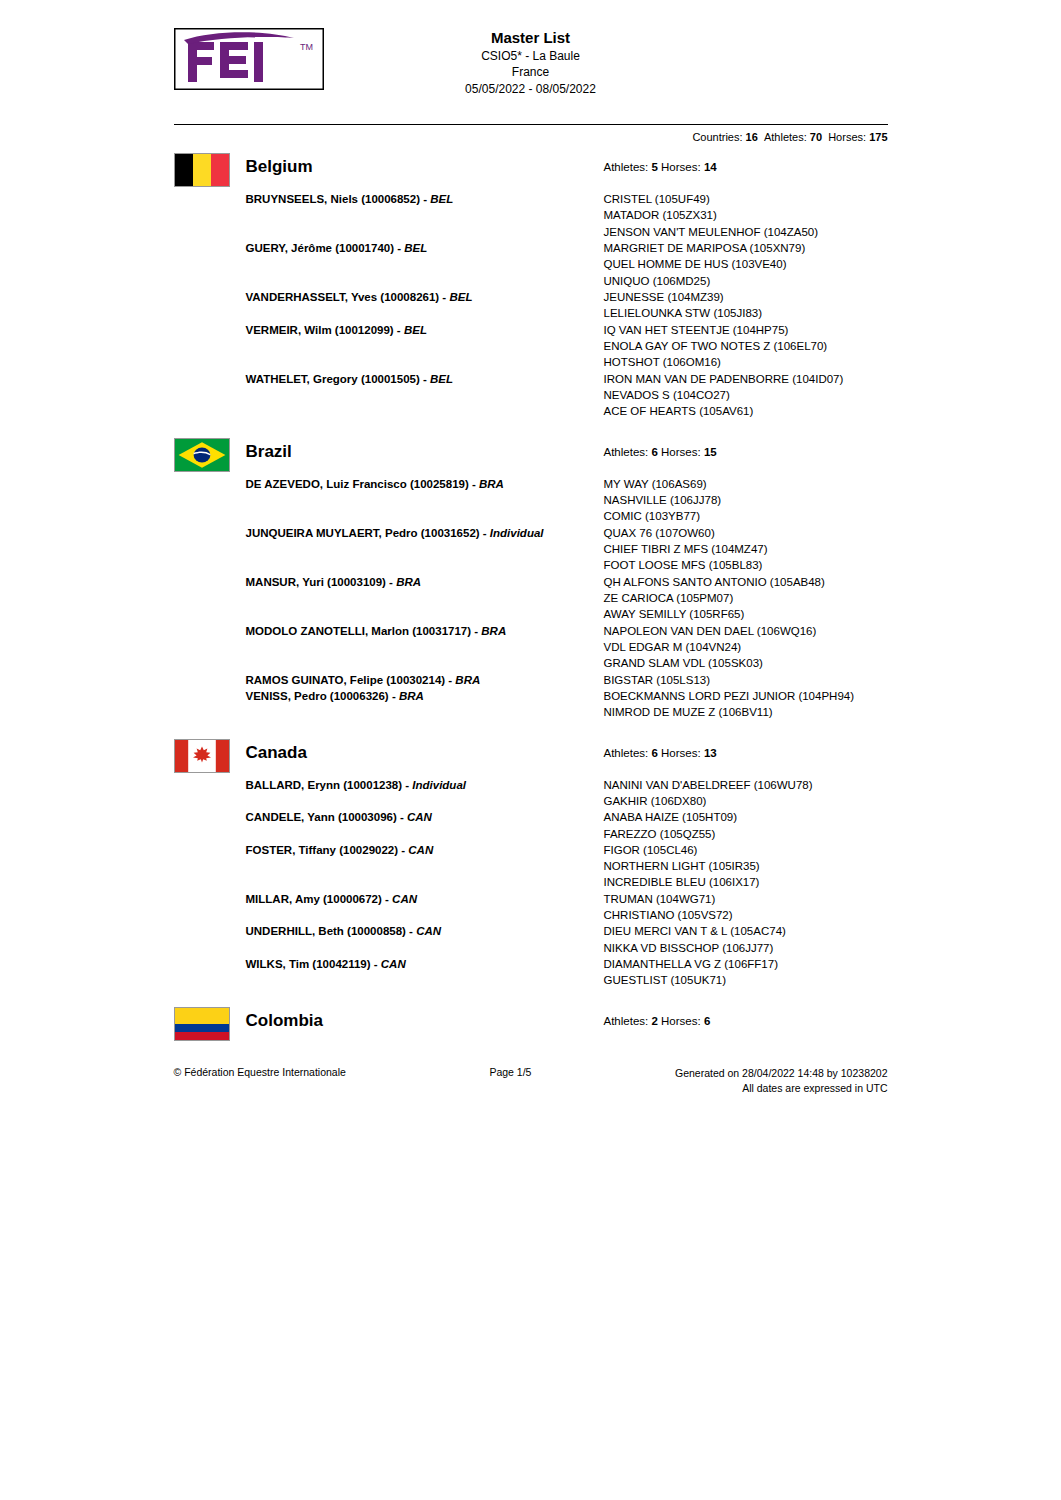TM
Master List
CSIO5* - La Baule
France
05/05/2022 - 08/05/2022
Countries: 16 Athletes: 70 Horses: 175
Belgium
Athletes: 5 Horses: 14
| BRUYNSEELS, Niels (10006852) - BEL | CRISTEL (105UF49) MATADOR (105ZX31) JENSON VAN'T MEULENHOF (104ZA50) |
| GUERY, Jérôme (10001740) - BEL | MARGRIET DE MARIPOSA (105XN79) QUEL HOMME DE HUS (103VE40) UNIQUO (106MD25) |
| VANDERHASSELT, Yves (10008261) - BEL | JEUNESSE (104MZ39) LELIELOUNKA STW (105JI83) |
| VERMEIR, Wilm (10012099) - BEL | IQ VAN HET STEENTJE (104HP75) ENOLA GAY OF TWO NOTES Z (106EL70) HOTSHOT (106OM16) |
| WATHELET, Gregory (10001505) - BEL | IRON MAN VAN DE PADENBORRE (104ID07) NEVADOS S (104CO27) ACE OF HEARTS (105AV61) |
Brazil
Athletes: 6 Horses: 15
| DE AZEVEDO, Luiz Francisco (10025819) - BRA | MY WAY (106AS69) NASHVILLE (106JJ78) COMIC (103YB77) |
| JUNQUEIRA MUYLAERT, Pedro (10031652) - Individual | QUAX 76 (107OW60) CHIEF TIBRI Z MFS (104MZ47) FOOT LOOSE MFS (105BL83) |
| MANSUR, Yuri (10003109) - BRA | QH ALFONS SANTO ANTONIO (105AB48) ZE CARIOCA (105PM07) AWAY SEMILLY (105RF65) |
| MODOLO ZANOTELLI, Marlon (10031717) - BRA | NAPOLEON VAN DEN DAEL (106WQ16) VDL EDGAR M (104VN24) GRAND SLAM VDL (105SK03) |
| RAMOS GUINATO, Felipe (10030214) - BRA | BIGSTAR (105LS13) |
| VENISS, Pedro (10006326) - BRA | BOECKMANNS LORD PEZI JUNIOR (104PH94) NIMROD DE MUZE Z (106BV11) |
Canada
Athletes: 6 Horses: 13
| BALLARD, Erynn (10001238) - Individual | NANINI VAN D'ABELDREEF (106WU78) GAKHIR (106DX80) |
| CANDELE, Yann (10003096) - CAN | ANABA HAIZE (105HT09) FAREZZO (105QZ55) |
| FOSTER, Tiffany (10029022) - CAN | FIGOR (105CL46) NORTHERN LIGHT (105IR35) INCREDIBLE BLEU (106IX17) |
| MILLAR, Amy (10000672) - CAN | TRUMAN (104WG71) CHRISTIANO (105VS72) |
| UNDERHILL, Beth (10000858) - CAN | DIEU MERCI VAN T & L (105AC74) NIKKA VD BISSCHOP (106JJ77) |
| WILKS, Tim (10042119) - CAN | DIAMANTHELLA VG Z (106FF17) GUESTLIST (105UK71) |
Colombia
Athletes: 2 Horses: 6
© Fédération Equestre Internationale
Page 1/5
Generated on 28/04/2022 14:48 by 10238202
All dates are expressed in UTC